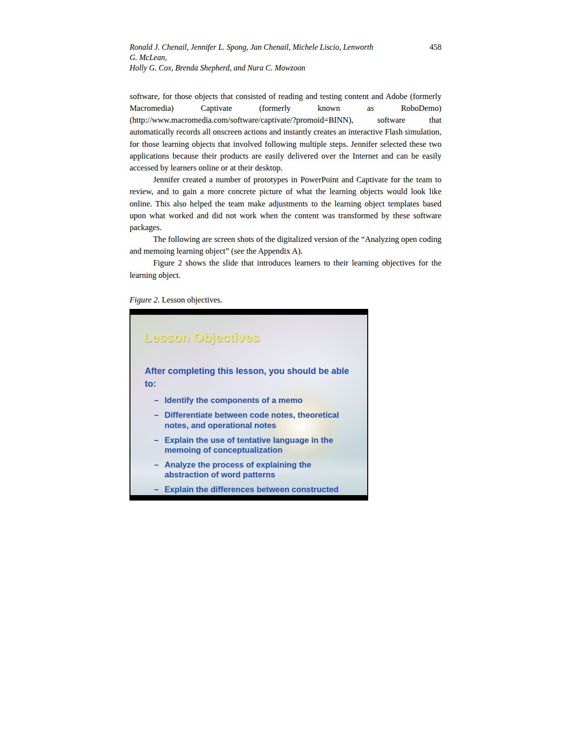Ronald J. Chenail, Jennifer L. Spong, Jan Chenail, Michele Liscio, Lenworth G. McLean,
Holly G. Cox, Brenda Shepherd, and Nura C. Mowzoon
458
software, for those objects that consisted of reading and testing content and Adobe (formerly Macromedia) Captivate (formerly known as RoboDemo) (http://www.macromedia.com/software/captivate/?promoid=BINN), software that automatically records all onscreen actions and instantly creates an interactive Flash simulation, for those learning objects that involved following multiple steps. Jennifer selected these two applications because their products are easily delivered over the Internet and can be easily accessed by learners online or at their desktop.
Jennifer created a number of prototypes in PowerPoint and Captivate for the team to review, and to gain a more concrete picture of what the learning objects would look like online. This also helped the team make adjustments to the learning object templates based upon what worked and did not work when the content was transformed by these software packages.
The following are screen shots of the digitalized version of the “Analyzing open coding and memoing learning object” (see the Appendix A).
Figure 2 shows the slide that introduces learners to their learning objectives for the learning object.
Figure 2. Lesson objectives.
Lesson Objectives
After completing this lesson, you should be able to:
Identify the components of a memo
Differentiate between code notes, theoretical notes, and operational notes
Explain the use of tentative language in the memoing of conceptualization
Analyze the process of explaining the abstraction of word patterns
Explain the differences between constructed and in vivo concepts